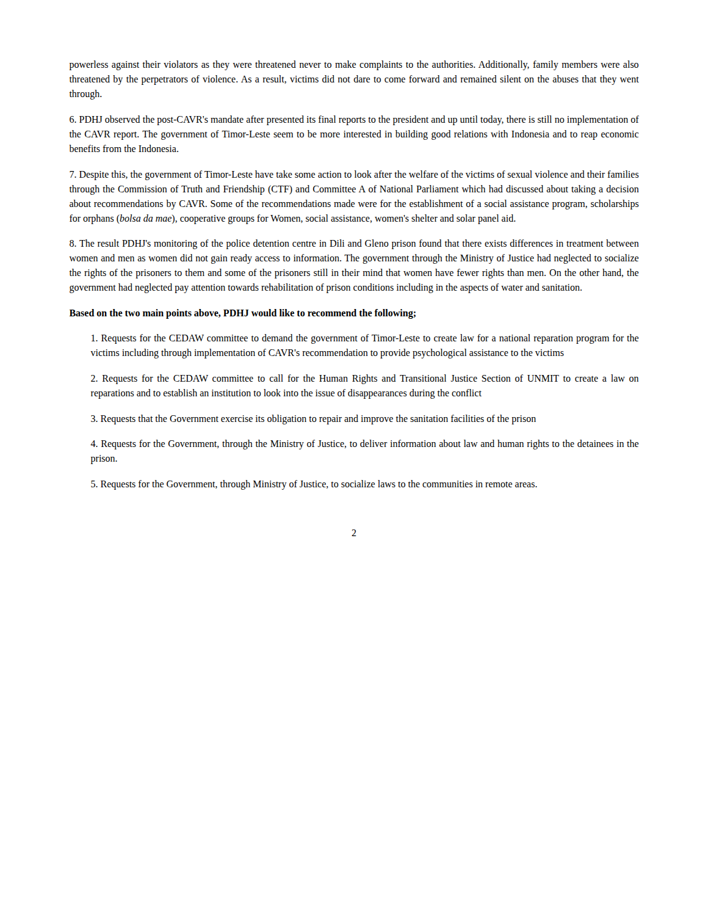powerless against their violators as they were threatened never to make complaints to the authorities. Additionally, family members were also threatened by the perpetrators of violence. As a result, victims did not dare to come forward and remained silent on the abuses that they went through.
6. PDHJ observed the post-CAVR's mandate after presented its final reports to the president and up until today, there is still no implementation of the CAVR report. The government of Timor-Leste seem to be more interested in building good relations with Indonesia and to reap economic benefits from the Indonesia.
7. Despite this, the government of Timor-Leste have take some action to look after the welfare of the victims of sexual violence and their families through the Commission of Truth and Friendship (CTF) and Committee A of National Parliament which had discussed about taking a decision about recommendations by CAVR. Some of the recommendations made were for the establishment of a social assistance program, scholarships for orphans (bolsa da mae), cooperative groups for Women, social assistance, women's shelter and solar panel aid.
8. The result PDHJ's monitoring of the police detention centre in Dili and Gleno prison found that there exists differences in treatment between women and men as women did not gain ready access to information. The government through the Ministry of Justice had neglected to socialize the rights of the prisoners to them and some of the prisoners still in their mind that women have fewer rights than men. On the other hand, the government had neglected pay attention towards rehabilitation of prison conditions including in the aspects of water and sanitation.
Based on the two main points above, PDHJ would like to recommend the following;
1. Requests for the CEDAW committee to demand the government of Timor-Leste to create law for a national reparation program for the victims including through implementation of CAVR's recommendation to provide psychological assistance to the victims
2. Requests for the CEDAW committee to call for the Human Rights and Transitional Justice Section of UNMIT to create a law on reparations and to establish an institution to look into the issue of disappearances during the conflict
3. Requests that the Government exercise its obligation to repair and improve the sanitation facilities of the prison
4. Requests for the Government, through the Ministry of Justice, to deliver information about law and human rights to the detainees in the prison.
5. Requests for the Government, through Ministry of Justice, to socialize laws to the communities in remote areas.
2